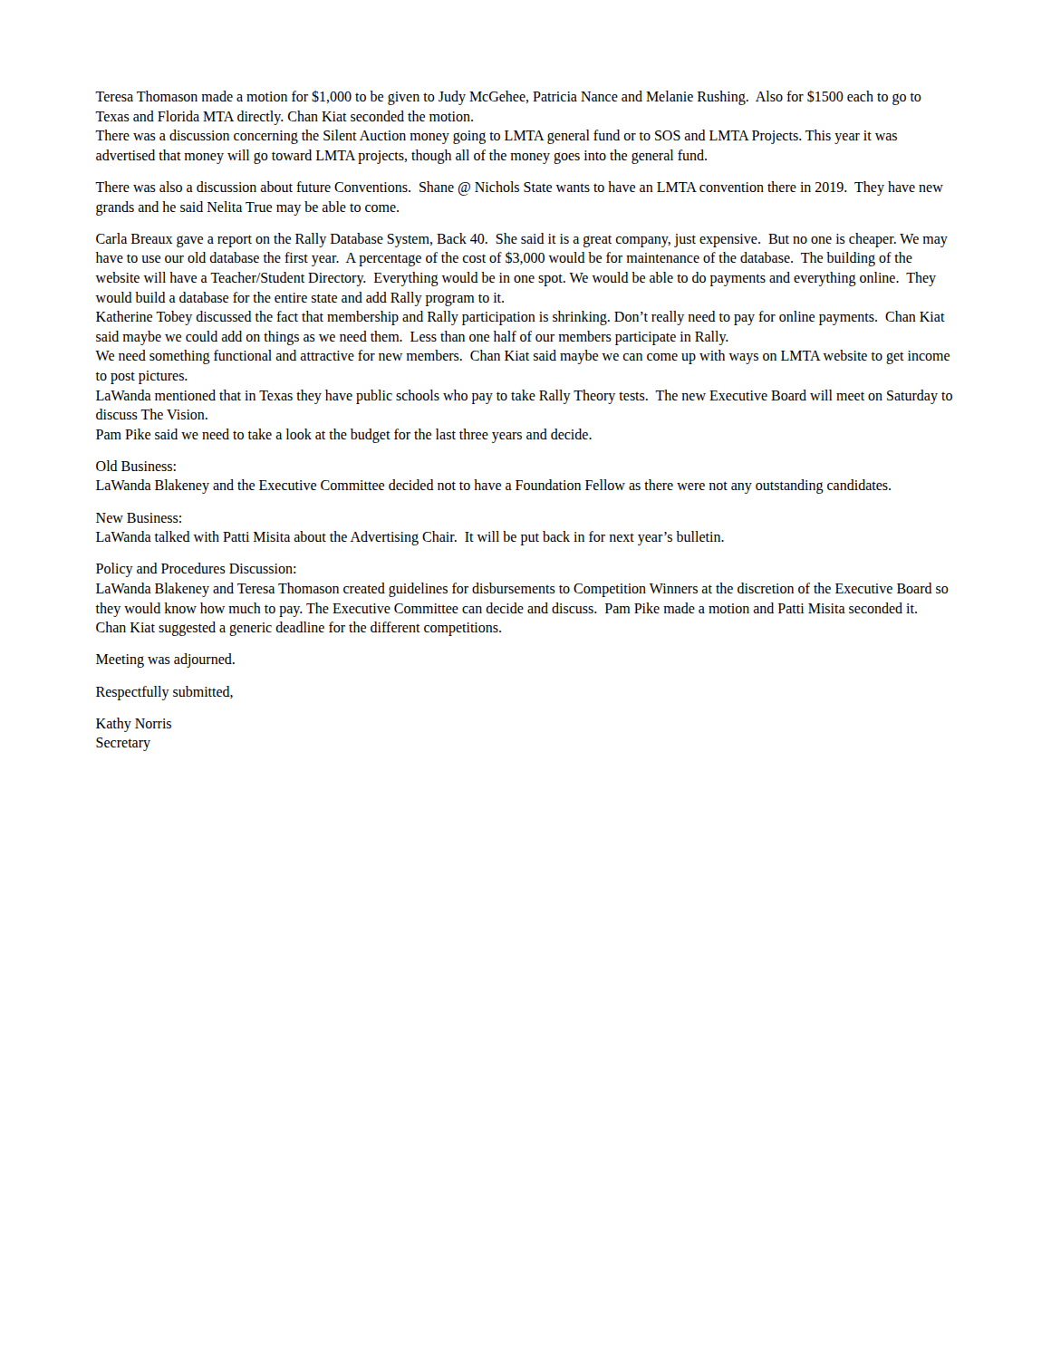Teresa Thomason made a motion for $1,000 to be given to Judy McGehee, Patricia Nance and Melanie Rushing. Also for $1500 each to go to Texas and Florida MTA directly. Chan Kiat seconded the motion.
There was a discussion concerning the Silent Auction money going to LMTA general fund or to SOS and LMTA Projects. This year it was advertised that money will go toward LMTA projects, though all of the money goes into the general fund.
There was also a discussion about future Conventions. Shane @ Nichols State wants to have an LMTA convention there in 2019. They have new grands and he said Nelita True may be able to come.
Carla Breaux gave a report on the Rally Database System, Back 40. She said it is a great company, just expensive. But no one is cheaper. We may have to use our old database the first year. A percentage of the cost of $3,000 would be for maintenance of the database. The building of the website will have a Teacher/Student Directory. Everything would be in one spot. We would be able to do payments and everything online. They would build a database for the entire state and add Rally program to it.
Katherine Tobey discussed the fact that membership and Rally participation is shrinking. Don’t really need to pay for online payments. Chan Kiat said maybe we could add on things as we need them. Less than one half of our members participate in Rally.
We need something functional and attractive for new members. Chan Kiat said maybe we can come up with ways on LMTA website to get income to post pictures.
LaWanda mentioned that in Texas they have public schools who pay to take Rally Theory tests. The new Executive Board will meet on Saturday to discuss The Vision.
Pam Pike said we need to take a look at the budget for the last three years and decide.
Old Business:
LaWanda Blakeney and the Executive Committee decided not to have a Foundation Fellow as there were not any outstanding candidates.
New Business:
LaWanda talked with Patti Misita about the Advertising Chair. It will be put back in for next year’s bulletin.
Policy and Procedures Discussion:
LaWanda Blakeney and Teresa Thomason created guidelines for disbursements to Competition Winners at the discretion of the Executive Board so they would know how much to pay. The Executive Committee can decide and discuss. Pam Pike made a motion and Patti Misita seconded it. Chan Kiat suggested a generic deadline for the different competitions.
Meeting was adjourned.
Respectfully submitted,
Kathy Norris
Secretary